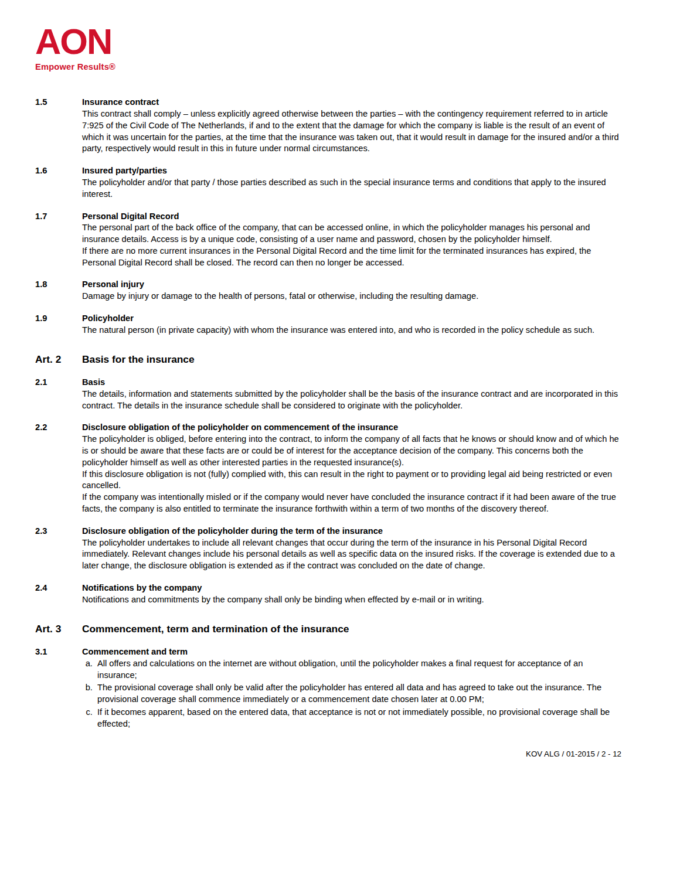AON
Empower Results®
1.5
Insurance contract
This contract shall comply – unless explicitly agreed otherwise between the parties – with the contingency requirement referred to in article 7:925 of the Civil Code of The Netherlands, if and to the extent that the damage for which the company is liable is the result of an event of which it was uncertain for the parties, at the time that the insurance was taken out, that it would result in damage for the insured and/or a third party, respectively would result in this in future under normal circumstances.
1.6
Insured party/parties
The policyholder and/or that party / those parties described as such in the special insurance terms and conditions that apply to the insured interest.
1.7
Personal Digital Record
The personal part of the back office of the company, that can be accessed online, in which the policyholder manages his personal and insurance details. Access is by a unique code, consisting of a user name and password, chosen by the policyholder himself.
If there are no more current insurances in the Personal Digital Record and the time limit for the terminated insurances has expired, the Personal Digital Record shall be closed. The record can then no longer be accessed.
1.8
Personal injury
Damage by injury or damage to the health of persons, fatal or otherwise, including the resulting damage.
1.9
Policyholder
The natural person (in private capacity) with whom the insurance was entered into, and who is recorded in the policy schedule as such.
Art. 2
Basis for the insurance
2.1
Basis
The details, information and statements submitted by the policyholder shall be the basis of the insurance contract and are incorporated in this contract. The details in the insurance schedule shall be considered to originate with the policyholder.
2.2
Disclosure obligation of the policyholder on commencement of the insurance
The policyholder is obliged, before entering into the contract, to inform the company of all facts that he knows or should know and of which he is or should be aware that these facts are or could be of interest for the acceptance decision of the company. This concerns both the policyholder himself as well as other interested parties in the requested insurance(s).
If this disclosure obligation is not (fully) complied with, this can result in the right to payment or to providing legal aid being restricted or even cancelled.
If the company was intentionally misled or if the company would never have concluded the insurance contract if it had been aware of the true facts, the company is also entitled to terminate the insurance forthwith within a term of two months of the discovery thereof.
2.3
Disclosure obligation of the policyholder during the term of the insurance
The policyholder undertakes to include all relevant changes that occur during the term of the insurance in his Personal Digital Record immediately. Relevant changes include his personal details as well as specific data on the insured risks. If the coverage is extended due to a later change, the disclosure obligation is extended as if the contract was concluded on the date of change.
2.4
Notifications by the company
Notifications and commitments by the company shall only be binding when effected by e-mail or in writing.
Art. 3
Commencement, term and termination of the insurance
3.1
Commencement and term
All offers and calculations on the internet are without obligation, until the policyholder makes a final request for acceptance of an insurance;
The provisional coverage shall only be valid after the policyholder has entered all data and has agreed to take out the insurance. The provisional coverage shall commence immediately or a commencement date chosen later at 0.00 PM;
If it becomes apparent, based on the entered data, that acceptance is not or not immediately possible, no provisional coverage shall be effected;
KOV ALG / 01-2015 / 2 - 12